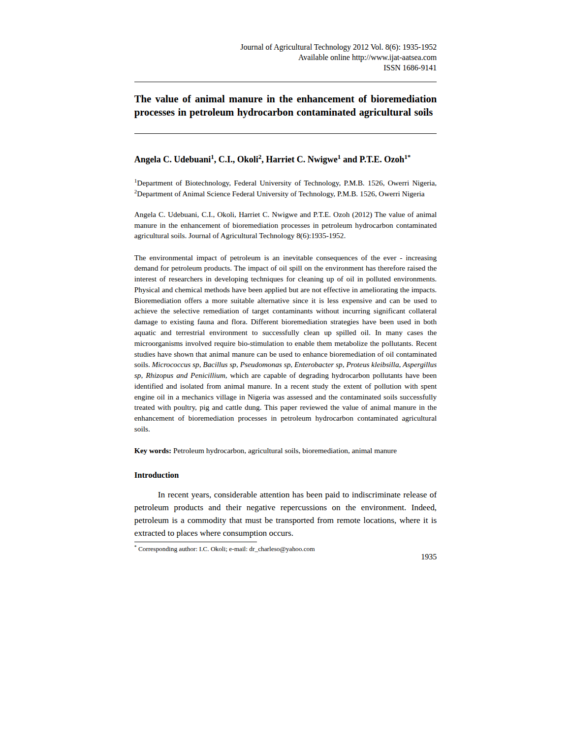Journal of Agricultural Technology 2012 Vol. 8(6): 1935-1952
Available online http://www.ijat-aatsea.com
ISSN 1686-9141
The value of animal manure in the enhancement of bioremediation processes in petroleum hydrocarbon contaminated agricultural soils
Angela C. Udebuani1, C.I., Okoli2, Harriet C. Nwigwe1 and P.T.E. Ozoh1*
1Department of Biotechnology, Federal University of Technology, P.M.B. 1526, Owerri Nigeria, 2Department of Animal Science Federal University of Technology, P.M.B. 1526, Owerri Nigeria
Angela C. Udebuani, C.I., Okoli, Harriet C. Nwigwe and P.T.E. Ozoh (2012) The value of animal manure in the enhancement of bioremediation processes in petroleum hydrocarbon contaminated agricultural soils. Journal of Agricultural Technology 8(6):1935-1952.
The environmental impact of petroleum is an inevitable consequences of the ever - increasing demand for petroleum products. The impact of oil spill on the environment has therefore raised the interest of researchers in developing techniques for cleaning up of oil in polluted environments. Physical and chemical methods have been applied but are not effective in ameliorating the impacts. Bioremediation offers a more suitable alternative since it is less expensive and can be used to achieve the selective remediation of target contaminants without incurring significant collateral damage to existing fauna and flora. Different bioremediation strategies have been used in both aquatic and terrestrial environment to successfully clean up spilled oil. In many cases the microorganisms involved require bio-stimulation to enable them metabolize the pollutants. Recent studies have shown that animal manure can be used to enhance bioremediation of oil contaminated soils. Micrococcus sp, Bacillus sp, Pseudomonas sp, Enterobacter sp, Proteus kleibsilla, Aspergillus sp, Rhizopus and Penicillium, which are capable of degrading hydrocarbon pollutants have been identified and isolated from animal manure. In a recent study the extent of pollution with spent engine oil in a mechanics village in Nigeria was assessed and the contaminated soils successfully treated with poultry, pig and cattle dung. This paper reviewed the value of animal manure in the enhancement of bioremediation processes in petroleum hydrocarbon contaminated agricultural soils.
Key words: Petroleum hydrocarbon, agricultural soils, bioremediation, animal manure
Introduction
In recent years, considerable attention has been paid to indiscriminate release of petroleum products and their negative repercussions on the environment. Indeed, petroleum is a commodity that must be transported from remote locations, where it is extracted to places where consumption occurs.
* Corresponding author: I.C. Okoli; e-mail: dr_charleso@yahoo.com
1935